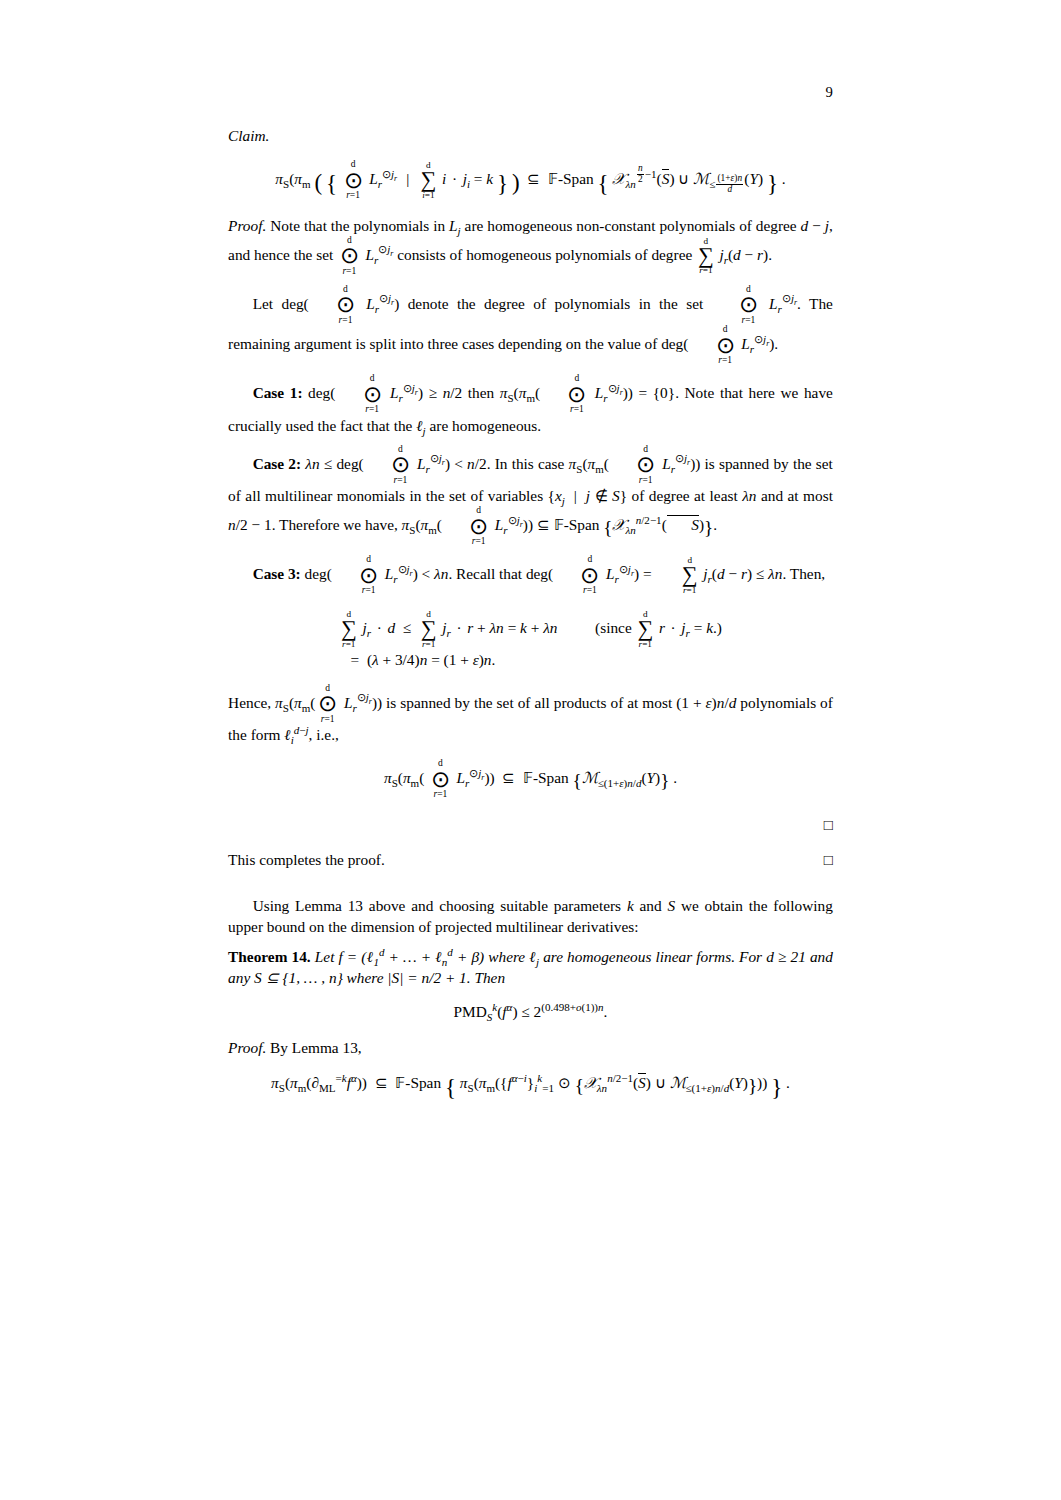9
Claim.
πS(πm ( { d⊙r=1 Lr⊙jr | d∑i=1 i · ji = k } ) ⊆ 𝔽-Span { 𝒳λnn 2−1(S) ∪ ℳ≤(1+ε)n d(Y) } .
Proof. Note that the polynomials in Lj are homogeneous non-constant polynomials of degree d − j, and hence the set d⊙r=1 Lr⊙jr consists of homogeneous polynomials of degree d∑r=1 jr(d − r).
Let deg(d⊙r=1 Lr⊙jr) denote the degree of polynomials in the set d⊙r=1 Lr⊙jr. The remaining argument is split into three cases depending on the value of deg(d⊙r=1 Lr⊙jr).
Case 1: deg(d⊙r=1 Lr⊙jr) ≥ n/2 then πS(πm(d⊙r=1 Lr⊙jr)) = {0}. Note that here we have crucially used the fact that the ℓj are homogeneous.
Case 2: λn ≤ deg(d⊙r=1 Lr⊙jr) < n/2. In this case πS(πm(d⊙r=1 Lr⊙jr)) is spanned by the set of all multilinear monomials in the set of variables {xj | j ∉ S} of degree at least λn and at most n/2 − 1. Therefore we have, πS(πm(d⊙r=1 Lr⊙jr)) ⊆ 𝔽-Span {𝒳λnn/2−1(S)}.
Case 3: deg(d⊙r=1 Lr⊙jr) < λn. Recall that deg(d⊙r=1 Lr⊙jr) = d∑r=1 jr(d − r) ≤ λn. Then,
d∑r=1 jr · d ≤ d∑r=1 jr · r + λn = k + λn (since d∑r=1 r · jr = k.) = (λ + 3/4)n = (1 + ε)n.
Hence, πS(πm(d⊙r=1 Lr⊙jr)) is spanned by the set of all products of at most (1 + ε)n/d polynomials of the form ℓid−j, i.e.,
πS(πm( d⊙r=1 Lr⊙jr)) ⊆ 𝔽-Span {ℳ≤(1+ε)n/d(Y)} .
□
This completes the proof. □
Using Lemma 13 above and choosing suitable parameters k and S we obtain the following upper bound on the dimension of projected multilinear derivatives:
Theorem 14. Let f = (ℓ1d + … + ℓnd + β) where ℓj are homogeneous linear forms. For d ≥ 21 and any S ⊆ {1, … , n} where |S| = n/2 + 1. Then
PMDSk(fα) ≤ 2(0.498+o(1))n.
Proof. By Lemma 13,
πS(πm(∂ML=kfα)) ⊆ 𝔽-Span { πS(πm({fα−i}ik=1 ⊙ {𝒳λnn/2−1(S) ∪ ℳ≤(1+ε)n/d(Y)})) } .